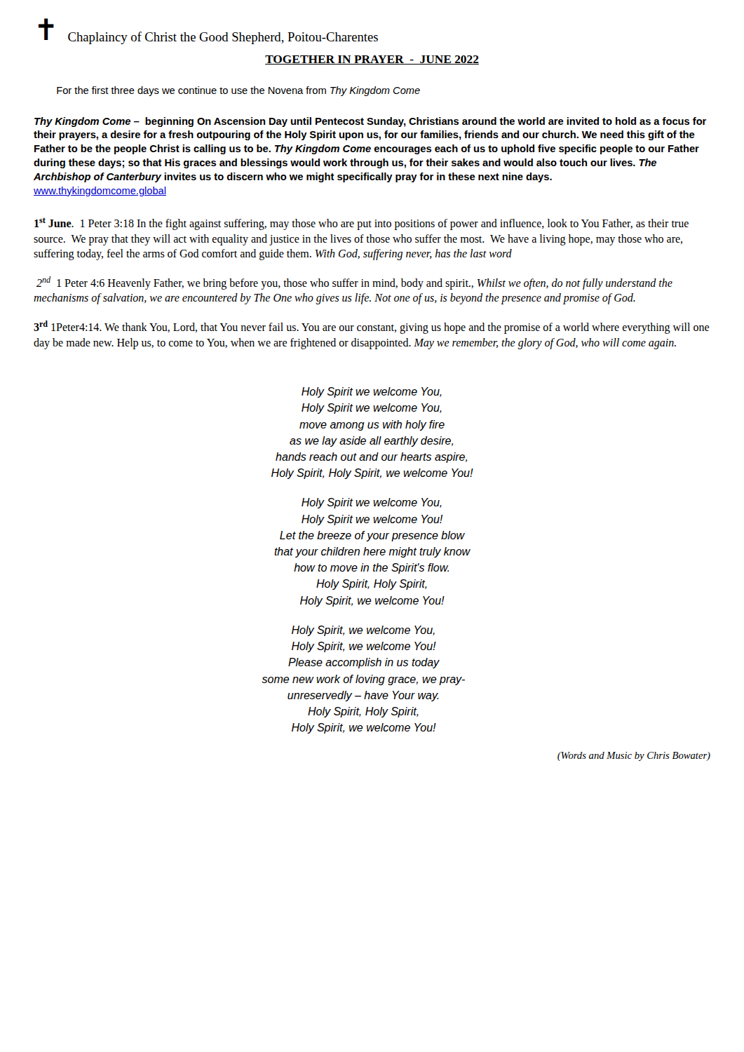✝
Chaplaincy of Christ the Good Shepherd, Poitou-Charentes
TOGETHER IN PRAYER - JUNE 2022
For the first three days we continue to use the Novena from Thy Kingdom Come
Thy Kingdom Come – beginning On Ascension Day until Pentecost Sunday, Christians around the world are invited to hold as a focus for their prayers, a desire for a fresh outpouring of the Holy Spirit upon us, for our families, friends and our church. We need this gift of the Father to be the people Christ is calling us to be. Thy Kingdom Come encourages each of us to uphold five specific people to our Father during these days; so that His graces and blessings would work through us, for their sakes and would also touch our lives. The Archbishop of Canterbury invites us to discern who we might specifically pray for in these next nine days.
www.thykingdomcome.global
1st June. 1 Peter 3:18 In the fight against suffering, may those who are put into positions of power and influence, look to You Father, as their true source. We pray that they will act with equality and justice in the lives of those who suffer the most. We have a living hope, may those who are, suffering today, feel the arms of God comfort and guide them. With God, suffering never, has the last word
2nd 1 Peter 4:6 Heavenly Father, we bring before you, those who suffer in mind, body and spirit., Whilst we often, do not fully understand the mechanisms of salvation, we are encountered by The One who gives us life. Not one of us, is beyond the presence and promise of God.
3rd 1Peter4:14. We thank You, Lord, that You never fail us. You are our constant, giving us hope and the promise of a world where everything will one day be made new. Help us, to come to You, when we are frightened or disappointed. May we remember, the glory of God, who will come again.
Holy Spirit we welcome You,
Holy Spirit we welcome You,
move among us with holy fire
as we lay aside all earthly desire,
hands reach out and our hearts aspire,
Holy Spirit, Holy Spirit, we welcome You!
Holy Spirit we welcome You,
Holy Spirit we welcome You!
Let the breeze of your presence blow
that your children here might truly know
how to move in the Spirit's flow.
Holy Spirit, Holy Spirit,
Holy Spirit, we welcome You!
Holy Spirit, we welcome You,
Holy Spirit, we welcome You!
Please accomplish in us today
some new work of loving grace, we pray-
unreservedly – have Your way.
Holy Spirit, Holy Spirit,
Holy Spirit, we welcome You!
(Words and Music by Chris Bowater)